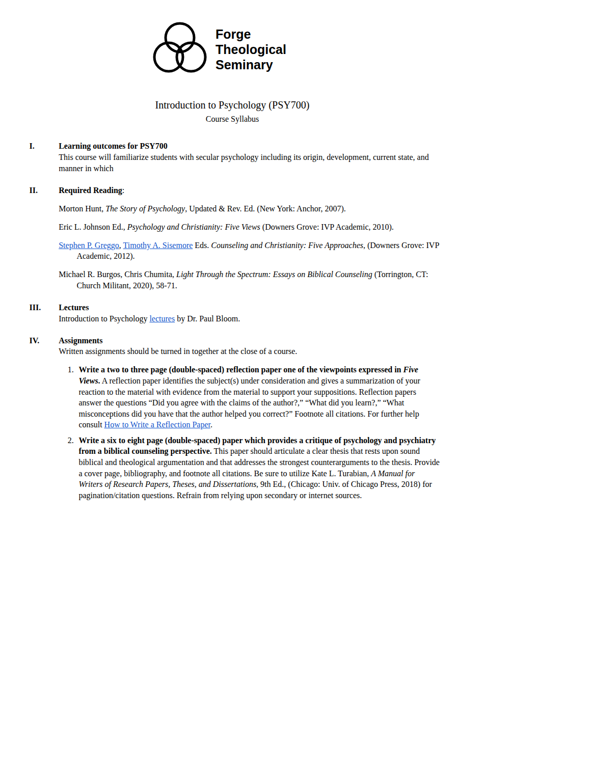Forge Theological Seminary
Introduction to Psychology (PSY700)
Course Syllabus
I.
Learning outcomes for PSY700
This course will familiarize students with secular psychology including its origin, development, current state, and manner in which
II.
Required Reading:
Morton Hunt, The Story of Psychology, Updated & Rev. Ed. (New York: Anchor, 2007).
Eric L. Johnson Ed., Psychology and Christianity: Five Views (Downers Grove: IVP Academic, 2010).
Stephen P. Greggo, Timothy A. Sisemore Eds. Counseling and Christianity: Five Approaches, (Downers Grove: IVP Academic, 2012).
Michael R. Burgos, Chris Chumita, Light Through the Spectrum: Essays on Biblical Counseling (Torrington, CT: Church Militant, 2020), 58-71.
III.
Lectures
Introduction to Psychology lectures by Dr. Paul Bloom.
IV.
Assignments
Written assignments should be turned in together at the close of a course.
Write a two to three page (double-spaced) reflection paper one of the viewpoints expressed in Five Views. A reflection paper identifies the subject(s) under consideration and gives a summarization of your reaction to the material with evidence from the material to support your suppositions. Reflection papers answer the questions “Did you agree with the claims of the author?,” “What did you learn?,” “What misconceptions did you have that the author helped you correct?” Footnote all citations. For further help consult How to Write a Reflection Paper.
Write a six to eight page (double-spaced) paper which provides a critique of psychology and psychiatry from a biblical counseling perspective. This paper should articulate a clear thesis that rests upon sound biblical and theological argumentation and that addresses the strongest counterarguments to the thesis. Provide a cover page, bibliography, and footnote all citations. Be sure to utilize Kate L. Turabian, A Manual for Writers of Research Papers, Theses, and Dissertations, 9th Ed., (Chicago: Univ. of Chicago Press, 2018) for pagination/citation questions. Refrain from relying upon secondary or internet sources.